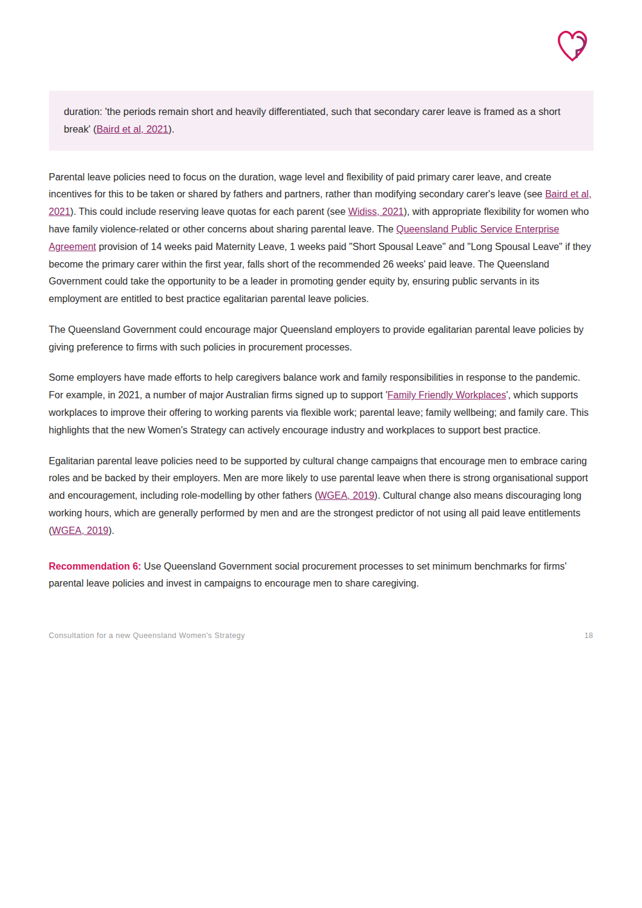duration: 'the periods remain short and heavily differentiated, such that secondary carer leave is framed as a short break' (Baird et al, 2021).
Parental leave policies need to focus on the duration, wage level and flexibility of paid primary carer leave, and create incentives for this to be taken or shared by fathers and partners, rather than modifying secondary carer's leave (see Baird et al, 2021). This could include reserving leave quotas for each parent (see Widiss, 2021), with appropriate flexibility for women who have family violence-related or other concerns about sharing parental leave. The Queensland Public Service Enterprise Agreement provision of 14 weeks paid Maternity Leave, 1 weeks paid "Short Spousal Leave" and "Long Spousal Leave" if they become the primary carer within the first year, falls short of the recommended 26 weeks' paid leave. The Queensland Government could take the opportunity to be a leader in promoting gender equity by, ensuring public servants in its employment are entitled to best practice egalitarian parental leave policies.
The Queensland Government could encourage major Queensland employers to provide egalitarian parental leave policies by giving preference to firms with such policies in procurement processes.
Some employers have made efforts to help caregivers balance work and family responsibilities in response to the pandemic. For example, in 2021, a number of major Australian firms signed up to support 'Family Friendly Workplaces', which supports workplaces to improve their offering to working parents via flexible work; parental leave; family wellbeing; and family care. This highlights that the new Women's Strategy can actively encourage industry and workplaces to support best practice.
Egalitarian parental leave policies need to be supported by cultural change campaigns that encourage men to embrace caring roles and be backed by their employers. Men are more likely to use parental leave when there is strong organisational support and encouragement, including role-modelling by other fathers (WGEA, 2019). Cultural change also means discouraging long working hours, which are generally performed by men and are the strongest predictor of not using all paid leave entitlements (WGEA, 2019).
Recommendation 6: Use Queensland Government social procurement processes to set minimum benchmarks for firms' parental leave policies and invest in campaigns to encourage men to share caregiving.
Consultation for a new Queensland Women's Strategy 18